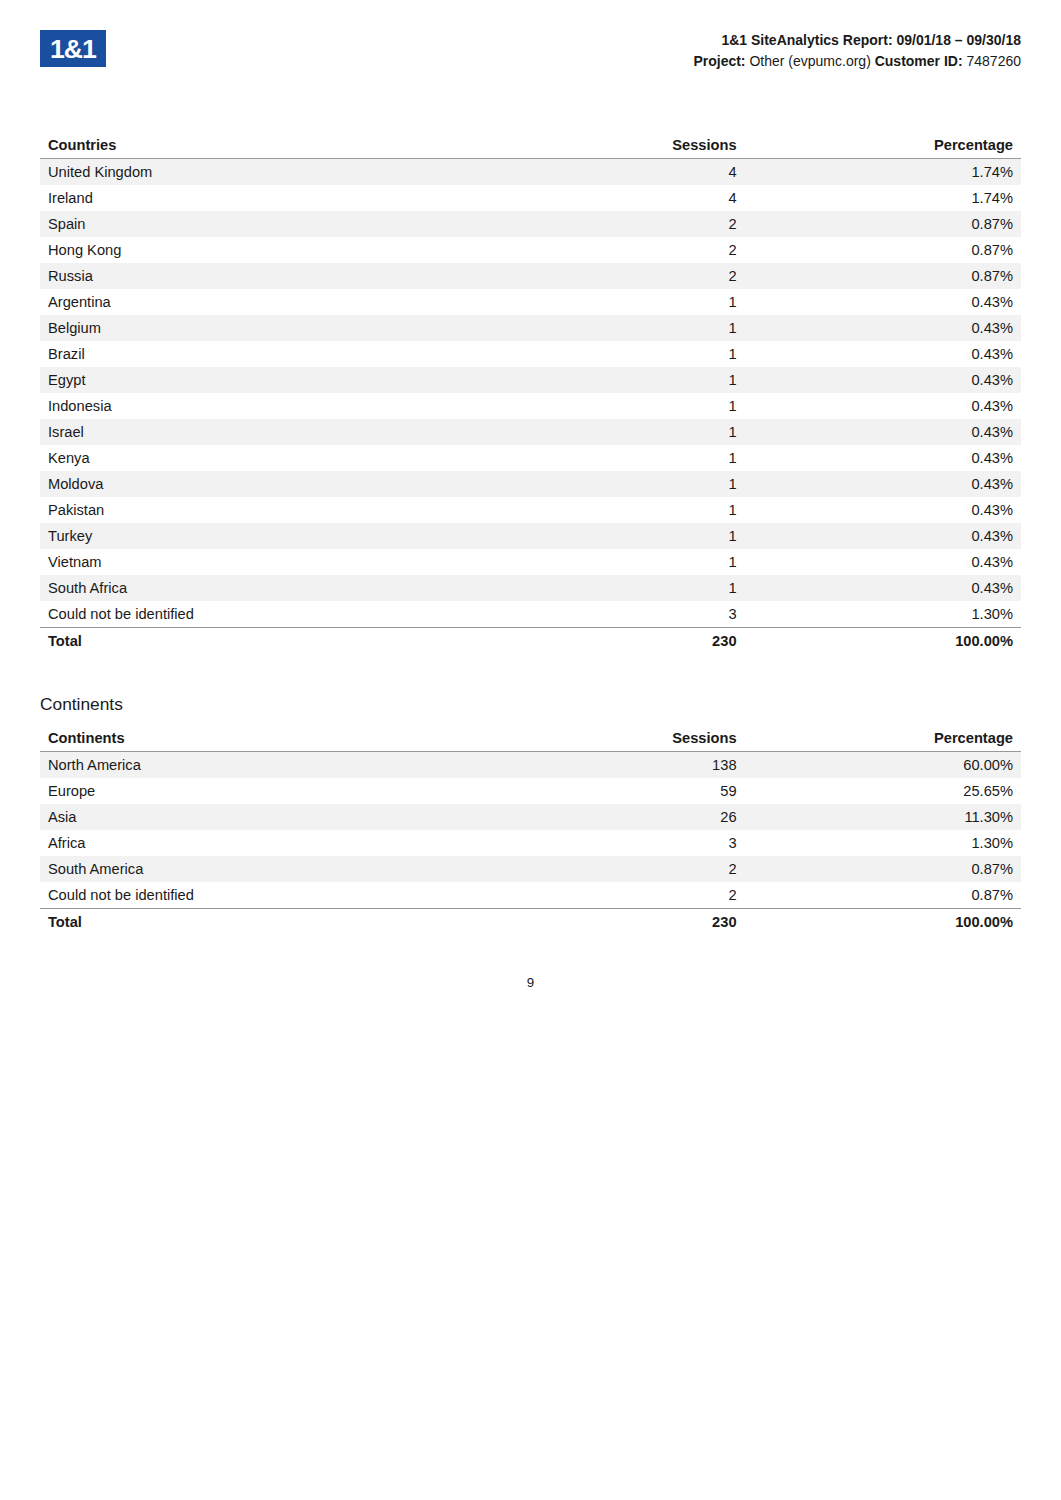1&1
1&1 SiteAnalytics Report: 09/01/18 – 09/30/18
Project: Other (evpumc.org) Customer ID: 7487260
| Countries | Sessions | Percentage |
| --- | --- | --- |
| United Kingdom | 4 | 1.74% |
| Ireland | 4 | 1.74% |
| Spain | 2 | 0.87% |
| Hong Kong | 2 | 0.87% |
| Russia | 2 | 0.87% |
| Argentina | 1 | 0.43% |
| Belgium | 1 | 0.43% |
| Brazil | 1 | 0.43% |
| Egypt | 1 | 0.43% |
| Indonesia | 1 | 0.43% |
| Israel | 1 | 0.43% |
| Kenya | 1 | 0.43% |
| Moldova | 1 | 0.43% |
| Pakistan | 1 | 0.43% |
| Turkey | 1 | 0.43% |
| Vietnam | 1 | 0.43% |
| South Africa | 1 | 0.43% |
| Could not be identified | 3 | 1.30% |
| Total | 230 | 100.00% |
Continents
| Continents | Sessions | Percentage |
| --- | --- | --- |
| North America | 138 | 60.00% |
| Europe | 59 | 25.65% |
| Asia | 26 | 11.30% |
| Africa | 3 | 1.30% |
| South America | 2 | 0.87% |
| Could not be identified | 2 | 0.87% |
| Total | 230 | 100.00% |
9